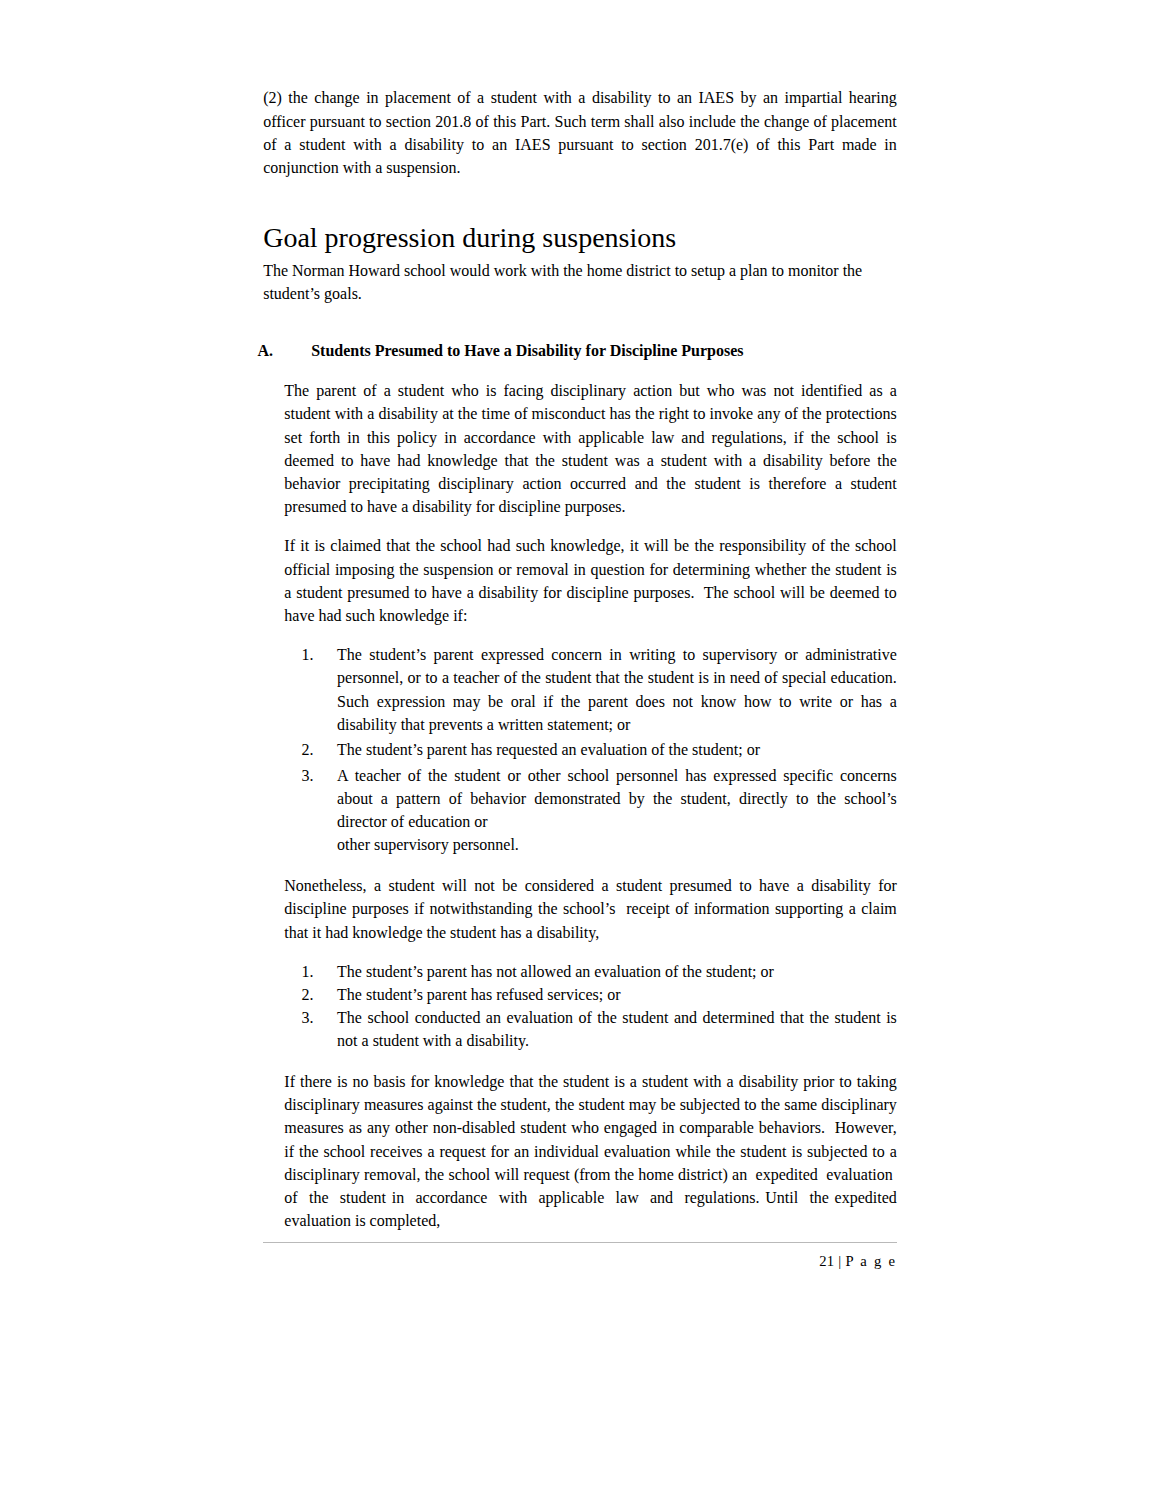(2) the change in placement of a student with a disability to an IAES by an impartial hearing officer pursuant to section 201.8 of this Part. Such term shall also include the change of placement of a student with a disability to an IAES pursuant to section 201.7(e) of this Part made in conjunction with a suspension.
Goal progression during suspensions
The Norman Howard school would work with the home district to setup a plan to monitor the student’s goals.
A. Students Presumed to Have a Disability for Discipline Purposes
The parent of a student who is facing disciplinary action but who was not identified as a student with a disability at the time of misconduct has the right to invoke any of the protections set forth in this policy in accordance with applicable law and regulations, if the school is deemed to have had knowledge that the student was a student with a disability before the behavior precipitating disciplinary action occurred and the student is therefore a student presumed to have a disability for discipline purposes.
If it is claimed that the school had such knowledge, it will be the responsibility of the school official imposing the suspension or removal in question for determining whether the student is a student presumed to have a disability for discipline purposes. The school will be deemed to have had such knowledge if:
The student’s parent expressed concern in writing to supervisory or administrative personnel, or to a teacher of the student that the student is in need of special education. Such expression may be oral if the parent does not know how to write or has a disability that prevents a written statement; or
The student’s parent has requested an evaluation of the student; or
A teacher of the student or other school personnel has expressed specific concerns about a pattern of behavior demonstrated by the student, directly to the school’s director of education or
other supervisory personnel.
Nonetheless, a student will not be considered a student presumed to have a disability for discipline purposes if notwithstanding the school’s receipt of information supporting a claim that it had knowledge the student has a disability,
The student’s parent has not allowed an evaluation of the student; or
The student’s parent has refused services; or
The school conducted an evaluation of the student and determined that the student is not a student with a disability.
If there is no basis for knowledge that the student is a student with a disability prior to taking disciplinary measures against the student, the student may be subjected to the same disciplinary measures as any other non-disabled student who engaged in comparable behaviors. However, if the school receives a request for an individual evaluation while the student is subjected to a disciplinary removal, the school will request (from the home district) an expedited evaluation of the student in accordance with applicable law and regulations. Until the expedited evaluation is completed,
21 | P a g e